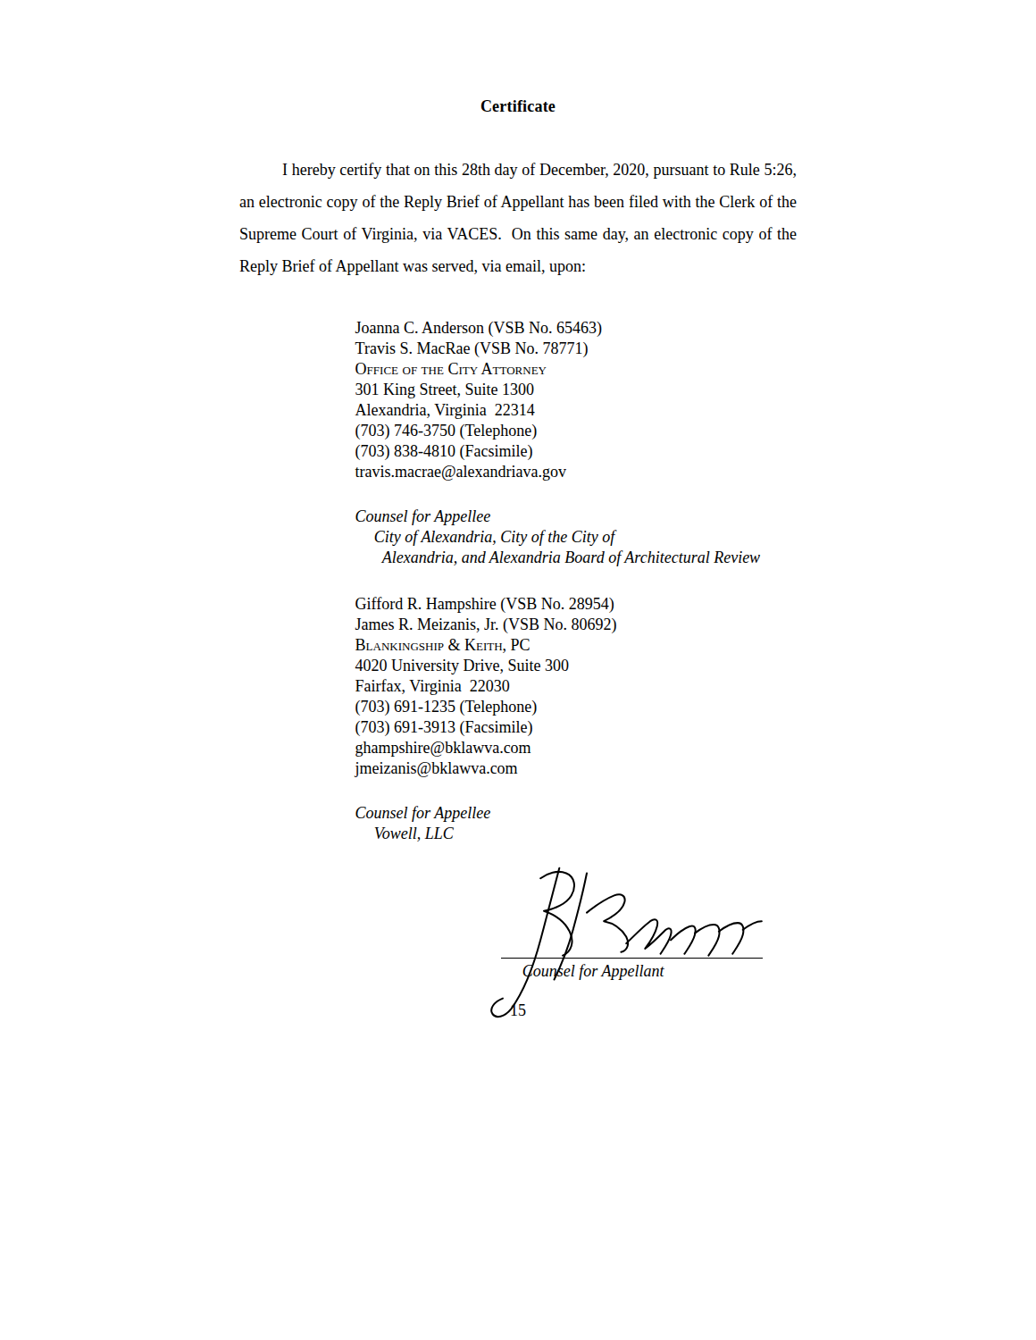Certificate
I hereby certify that on this 28th day of December, 2020, pursuant to Rule 5:26, an electronic copy of the Reply Brief of Appellant has been filed with the Clerk of the Supreme Court of Virginia, via VACES. On this same day, an electronic copy of the Reply Brief of Appellant was served, via email, upon:
Joanna C. Anderson (VSB No. 65463)
Travis S. MacRae (VSB No. 78771)
Office of the City Attorney
301 King Street, Suite 1300
Alexandria, Virginia 22314
(703) 746-3750 (Telephone)
(703) 838-4810 (Facsimile)
travis.macrae@alexandriava.gov
Counsel for Appellee
City of Alexandria, City of the City of
Alexandria, and Alexandria Board of Architectural Review
Gifford R. Hampshire (VSB No. 28954)
James R. Meizanis, Jr. (VSB No. 80692)
Blankingship & Keith, PC
4020 University Drive, Suite 300
Fairfax, Virginia 22030
(703) 691-1235 (Telephone)
(703) 691-3913 (Facsimile)
ghampshire@bklawva.com
jmeizanis@bklawva.com
Counsel for Appellee
Vowell, LLC
Counsel for Appellant
15